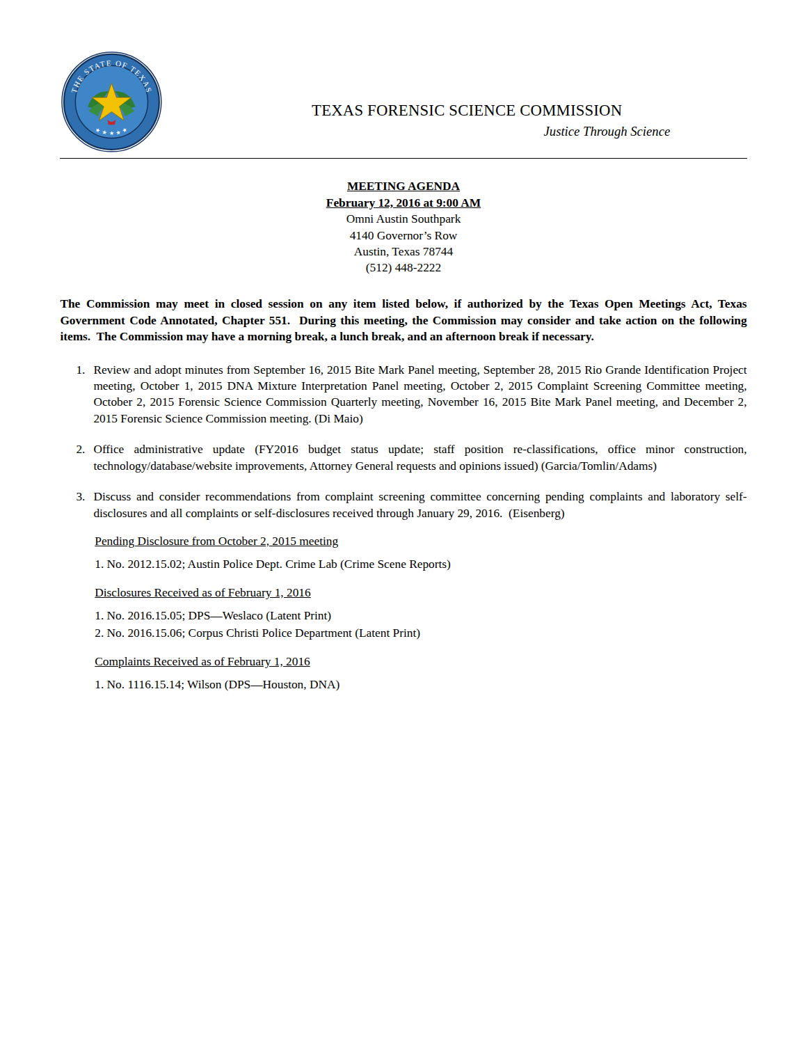THE STATE OF TEXAS ★ ★ ★ ★ ★
TEXAS FORENSIC SCIENCE COMMISSION
Justice Through Science
MEETING AGENDA
February 12, 2016 at 9:00 AM
Omni Austin Southpark
4140 Governor’s Row
Austin, Texas 78744
(512) 448-2222
The Commission may meet in closed session on any item listed below, if authorized by the Texas Open Meetings Act, Texas Government Code Annotated, Chapter 551. During this meeting, the Commission may consider and take action on the following items. The Commission may have a morning break, a lunch break, and an afternoon break if necessary.
Review and adopt minutes from September 16, 2015 Bite Mark Panel meeting, September 28, 2015 Rio Grande Identification Project meeting, October 1, 2015 DNA Mixture Interpretation Panel meeting, October 2, 2015 Complaint Screening Committee meeting, October 2, 2015 Forensic Science Commission Quarterly meeting, November 16, 2015 Bite Mark Panel meeting, and December 2, 2015 Forensic Science Commission meeting. (Di Maio)
Office administrative update (FY2016 budget status update; staff position re-classifications, office minor construction, technology/database/website improvements, Attorney General requests and opinions issued) (Garcia/Tomlin/Adams)
Discuss and consider recommendations from complaint screening committee concerning pending complaints and laboratory self-disclosures and all complaints or self-disclosures received through January 29, 2016. (Eisenberg)
Pending Disclosure from October 2, 2015 meeting
1. No. 2012.15.02; Austin Police Dept. Crime Lab (Crime Scene Reports)
Disclosures Received as of February 1, 2016
1. No. 2016.15.05; DPS—Weslaco (Latent Print)
2. No. 2016.15.06; Corpus Christi Police Department (Latent Print)
Complaints Received as of February 1, 2016
1. No. 1116.15.14; Wilson (DPS—Houston, DNA)